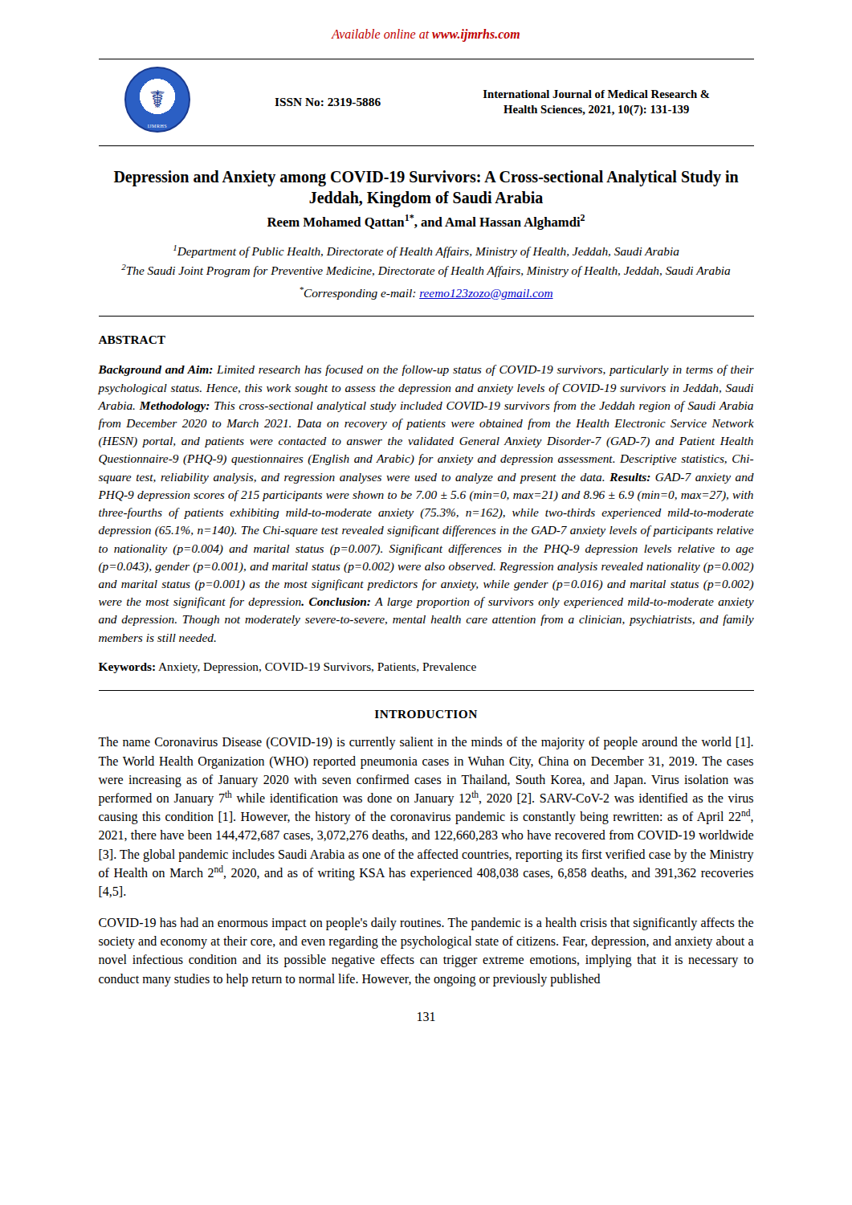Available online at www.ijmrhs.com
| ☤ IJMRHS | ISSN No: 2319-5886 | International Journal of Medical Research & Health Sciences, 2021, 10(7): 131-139 |
Depression and Anxiety among COVID-19 Survivors: A Cross-sectional Analytical Study in Jeddah, Kingdom of Saudi Arabia
Reem Mohamed Qattan1*, and Amal Hassan Alghamdi2
1Department of Public Health, Directorate of Health Affairs, Ministry of Health, Jeddah, Saudi Arabia
2The Saudi Joint Program for Preventive Medicine, Directorate of Health Affairs, Ministry of Health, Jeddah, Saudi Arabia
*Corresponding e-mail: reemo123zozo@gmail.com
ABSTRACT
Background and Aim: Limited research has focused on the follow-up status of COVID-19 survivors, particularly in terms of their psychological status. Hence, this work sought to assess the depression and anxiety levels of COVID-19 survivors in Jeddah, Saudi Arabia. Methodology: This cross-sectional analytical study included COVID-19 survivors from the Jeddah region of Saudi Arabia from December 2020 to March 2021. Data on recovery of patients were obtained from the Health Electronic Service Network (HESN) portal, and patients were contacted to answer the validated General Anxiety Disorder-7 (GAD-7) and Patient Health Questionnaire-9 (PHQ-9) questionnaires (English and Arabic) for anxiety and depression assessment. Descriptive statistics, Chi-square test, reliability analysis, and regression analyses were used to analyze and present the data. Results: GAD-7 anxiety and PHQ-9 depression scores of 215 participants were shown to be 7.00 ± 5.6 (min=0, max=21) and 8.96 ± 6.9 (min=0, max=27), with three-fourths of patients exhibiting mild-to-moderate anxiety (75.3%, n=162), while two-thirds experienced mild-to-moderate depression (65.1%, n=140). The Chi-square test revealed significant differences in the GAD-7 anxiety levels of participants relative to nationality (p=0.004) and marital status (p=0.007). Significant differences in the PHQ-9 depression levels relative to age (p=0.043), gender (p=0.001), and marital status (p=0.002) were also observed. Regression analysis revealed nationality (p=0.002) and marital status (p=0.001) as the most significant predictors for anxiety, while gender (p=0.016) and marital status (p=0.002) were the most significant for depression. Conclusion: A large proportion of survivors only experienced mild-to-moderate anxiety and depression. Though not moderately severe-to-severe, mental health care attention from a clinician, psychiatrists, and family members is still needed.
Keywords: Anxiety, Depression, COVID-19 Survivors, Patients, Prevalence
INTRODUCTION
The name Coronavirus Disease (COVID-19) is currently salient in the minds of the majority of people around the world [1]. The World Health Organization (WHO) reported pneumonia cases in Wuhan City, China on December 31, 2019. The cases were increasing as of January 2020 with seven confirmed cases in Thailand, South Korea, and Japan. Virus isolation was performed on January 7th while identification was done on January 12th, 2020 [2]. SARV-CoV-2 was identified as the virus causing this condition [1]. However, the history of the coronavirus pandemic is constantly being rewritten: as of April 22nd, 2021, there have been 144,472,687 cases, 3,072,276 deaths, and 122,660,283 who have recovered from COVID-19 worldwide [3]. The global pandemic includes Saudi Arabia as one of the affected countries, reporting its first verified case by the Ministry of Health on March 2nd, 2020, and as of writing KSA has experienced 408,038 cases, 6,858 deaths, and 391,362 recoveries [4,5].
COVID-19 has had an enormous impact on people's daily routines. The pandemic is a health crisis that significantly affects the society and economy at their core, and even regarding the psychological state of citizens. Fear, depression, and anxiety about a novel infectious condition and its possible negative effects can trigger extreme emotions, implying that it is necessary to conduct many studies to help return to normal life. However, the ongoing or previously published
131